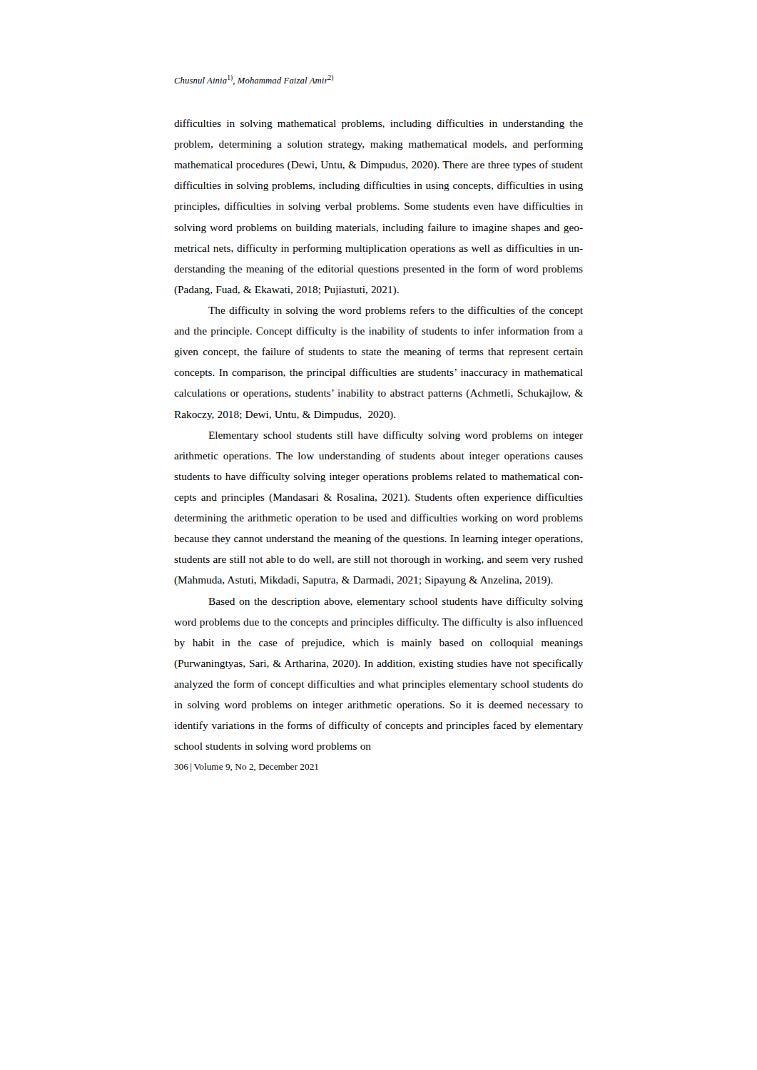Chusnul Ainia1), Mohammad Faizal Amir2)
difficulties in solving mathematical problems, including difficulties in understanding the problem, determining a solution strategy, making mathematical models, and performing mathematical procedures (Dewi, Untu, & Dimpudus, 2020). There are three types of student difficulties in solving problems, including difficulties in using concepts, difficulties in using principles, difficulties in solving verbal problems. Some students even have difficulties in solving word problems on building materials, including failure to imagine shapes and geometrical nets, difficulty in performing multiplication operations as well as difficulties in understanding the meaning of the editorial questions presented in the form of word problems (Padang, Fuad, & Ekawati, 2018; Pujiastuti, 2021).
The difficulty in solving the word problems refers to the difficulties of the concept and the principle. Concept difficulty is the inability of students to infer information from a given concept, the failure of students to state the meaning of terms that represent certain concepts. In comparison, the principal difficulties are students’ inaccuracy in mathematical calculations or operations, students’ inability to abstract patterns (Achmetli, Schukajlow, & Rakoczy, 2018; Dewi, Untu, & Dimpudus, 2020).
Elementary school students still have difficulty solving word problems on integer arithmetic operations. The low understanding of students about integer operations causes students to have difficulty solving integer operations problems related to mathematical concepts and principles (Mandasari & Rosalina, 2021). Students often experience difficulties determining the arithmetic operation to be used and difficulties working on word problems because they cannot understand the meaning of the questions. In learning integer operations, students are still not able to do well, are still not thorough in working, and seem very rushed (Mahmuda, Astuti, Mikdadi, Saputra, & Darmadi, 2021; Sipayung & Anzelina, 2019).
Based on the description above, elementary school students have difficulty solving word problems due to the concepts and principles difficulty. The difficulty is also influenced by habit in the case of prejudice, which is mainly based on colloquial meanings (Purwaningtyas, Sari, & Artharina, 2020). In addition, existing studies have not specifically analyzed the form of concept difficulties and what principles elementary school students do in solving word problems on integer arithmetic operations. So it is deemed necessary to identify variations in the forms of difficulty of concepts and principles faced by elementary school students in solving word problems on
306|Volume 9, No 2, December 2021